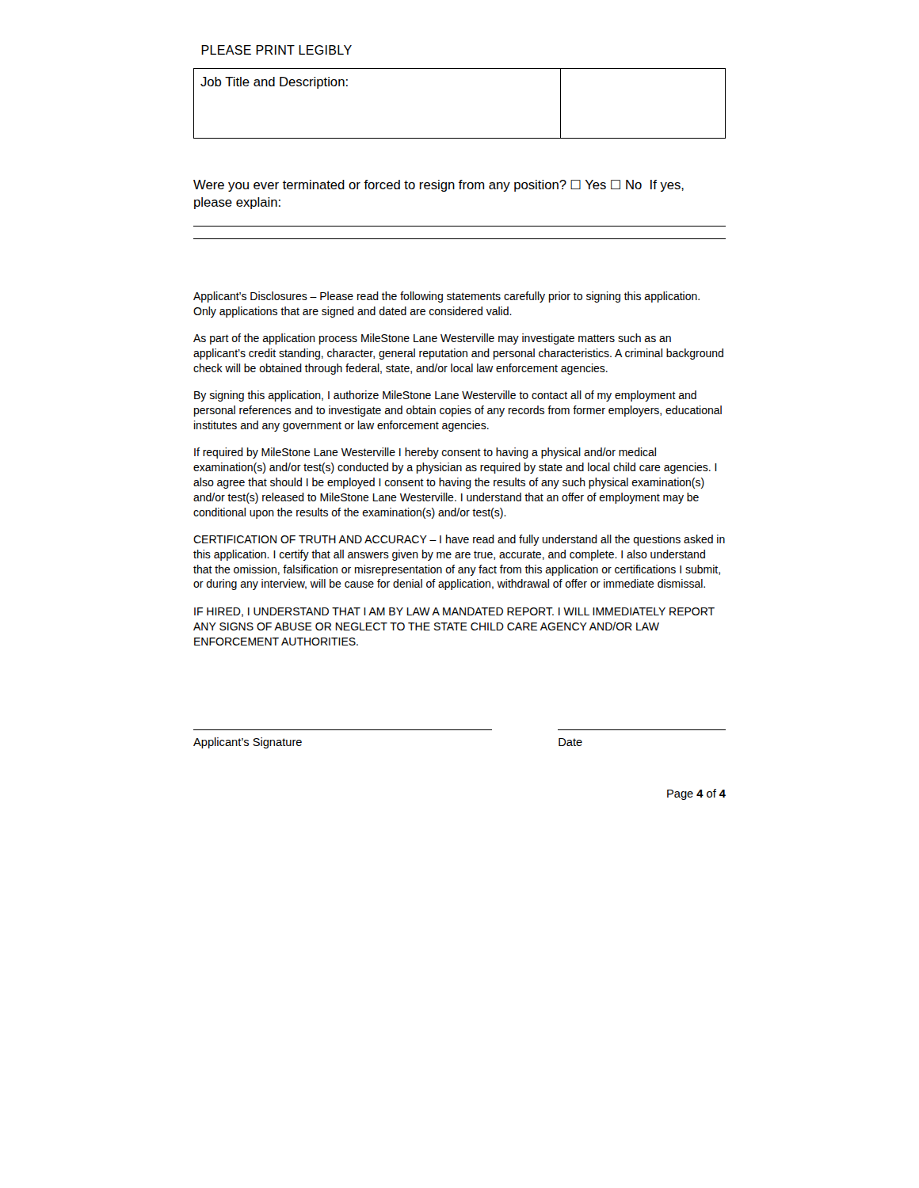PLEASE PRINT LEGIBLY
| Job Title and Description: | |
Were you ever terminated or forced to resign from any position? ☐ Yes ☐ No If yes, please explain:
Applicant’s Disclosures – Please read the following statements carefully prior to signing this application. Only applications that are signed and dated are considered valid.
As part of the application process MileStone Lane Westerville may investigate matters such as an applicant’s credit standing, character, general reputation and personal characteristics. A criminal background check will be obtained through federal, state, and/or local law enforcement agencies.
By signing this application, I authorize MileStone Lane Westerville to contact all of my employment and personal references and to investigate and obtain copies of any records from former employers, educational institutes and any government or law enforcement agencies.
If required by MileStone Lane Westerville I hereby consent to having a physical and/or medical examination(s) and/or test(s) conducted by a physician as required by state and local child care agencies. I also agree that should I be employed I consent to having the results of any such physical examination(s) and/or test(s) released to MileStone Lane Westerville. I understand that an offer of employment may be conditional upon the results of the examination(s) and/or test(s).
CERTIFICATION OF TRUTH AND ACCURACY – I have read and fully understand all the questions asked in this application. I certify that all answers given by me are true, accurate, and complete. I also understand that the omission, falsification or misrepresentation of any fact from this application or certifications I submit, or during any interview, will be cause for denial of application, withdrawal of offer or immediate dismissal.
IF HIRED, I UNDERSTAND THAT I AM BY LAW A MANDATED REPORT. I WILL IMMEDIATELY REPORT ANY SIGNS OF ABUSE OR NEGLECT TO THE STATE CHILD CARE AGENCY AND/OR LAW ENFORCEMENT AUTHORITIES.
Applicant’s Signature
Date
Page 4 of 4